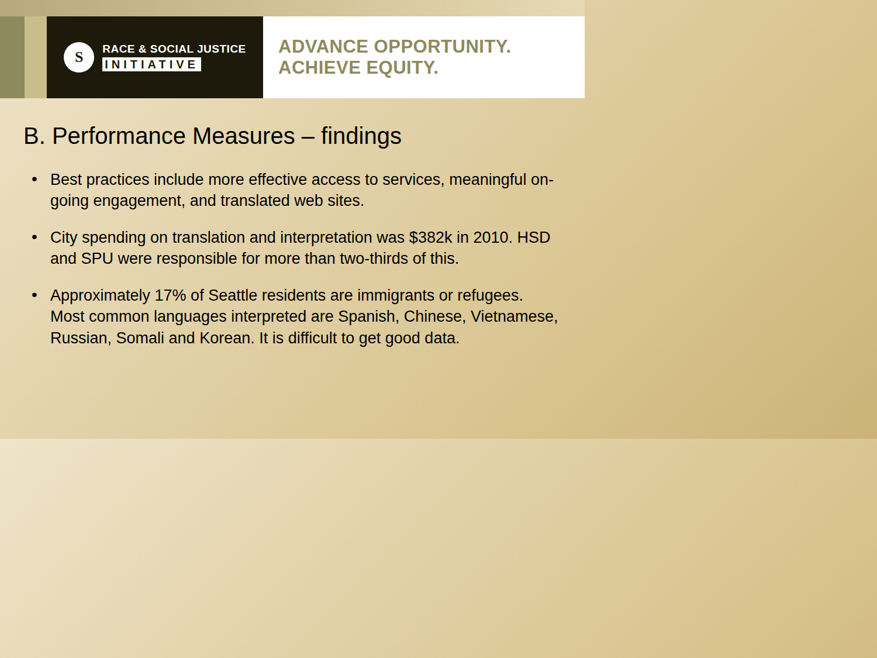S
RACE & SOCIAL JUSTICE
INITIATIVE
Advance Opportunity. Achieve Equity.
B. Performance Measures – findings
Best practices include more effective access to services, meaningful on-going engagement, and translated web sites.
City spending on translation and interpretation was $382k in 2010. HSD and SPU were responsible for more than two-thirds of this.
Approximately 17% of Seattle residents are immigrants or refugees. Most common languages interpreted are Spanish, Chinese, Vietnamese, Russian, Somali and Korean. It is difficult to get good data.